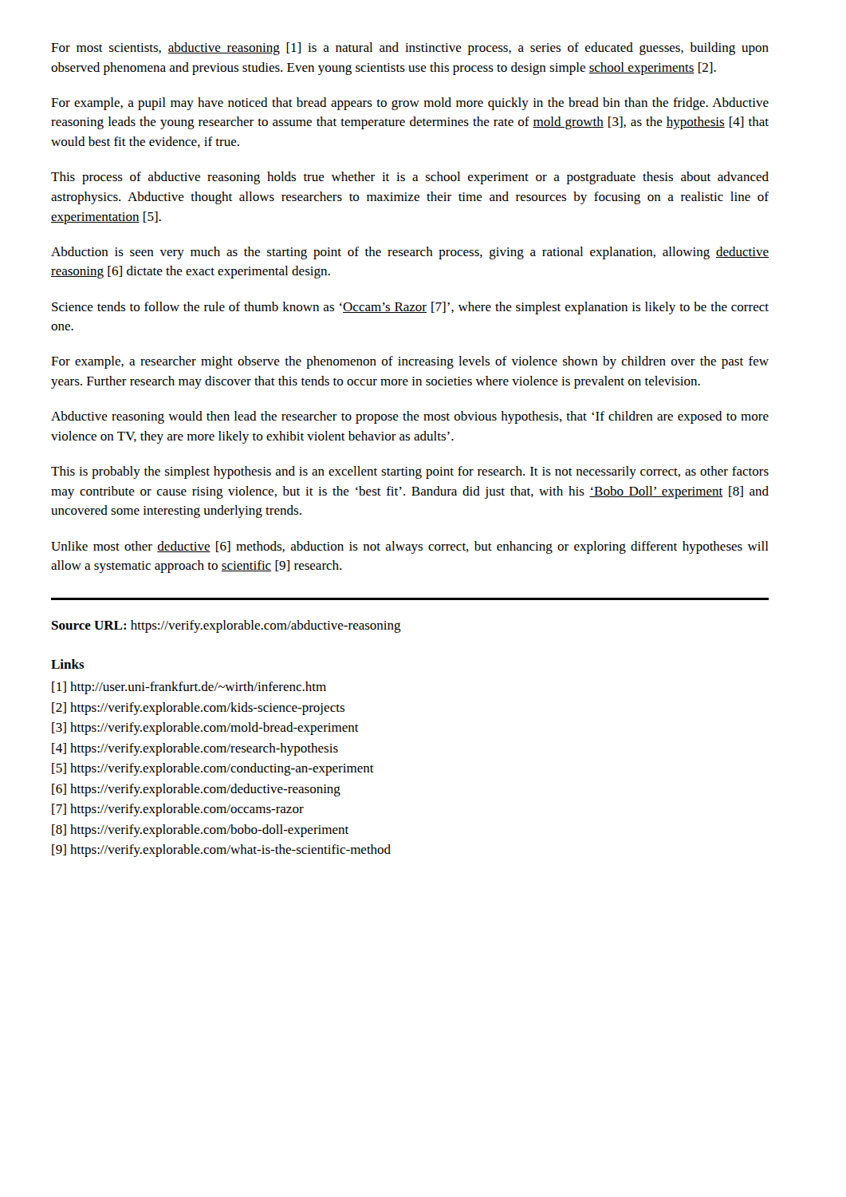For most scientists, abductive reasoning [1] is a natural and instinctive process, a series of educated guesses, building upon observed phenomena and previous studies. Even young scientists use this process to design simple school experiments [2].
For example, a pupil may have noticed that bread appears to grow mold more quickly in the bread bin than the fridge. Abductive reasoning leads the young researcher to assume that temperature determines the rate of mold growth [3], as the hypothesis [4] that would best fit the evidence, if true.
This process of abductive reasoning holds true whether it is a school experiment or a postgraduate thesis about advanced astrophysics. Abductive thought allows researchers to maximize their time and resources by focusing on a realistic line of experimentation [5].
Abduction is seen very much as the starting point of the research process, giving a rational explanation, allowing deductive reasoning [6] dictate the exact experimental design.
Science tends to follow the rule of thumb known as ‘Occam’s Razor [7]’, where the simplest explanation is likely to be the correct one.
For example, a researcher might observe the phenomenon of increasing levels of violence shown by children over the past few years. Further research may discover that this tends to occur more in societies where violence is prevalent on television.
Abductive reasoning would then lead the researcher to propose the most obvious hypothesis, that ‘If children are exposed to more violence on TV, they are more likely to exhibit violent behavior as adults’.
This is probably the simplest hypothesis and is an excellent starting point for research. It is not necessarily correct, as other factors may contribute or cause rising violence, but it is the ‘best fit’. Bandura did just that, with his ‘Bobo Doll’ experiment [8] and uncovered some interesting underlying trends.
Unlike most other deductive [6] methods, abduction is not always correct, but enhancing or exploring different hypotheses will allow a systematic approach to scientific [9] research.
Source URL: https://verify.explorable.com/abductive-reasoning
Links
[1] http://user.uni-frankfurt.de/~wirth/inferenc.htm
[2] https://verify.explorable.com/kids-science-projects
[3] https://verify.explorable.com/mold-bread-experiment
[4] https://verify.explorable.com/research-hypothesis
[5] https://verify.explorable.com/conducting-an-experiment
[6] https://verify.explorable.com/deductive-reasoning
[7] https://verify.explorable.com/occams-razor
[8] https://verify.explorable.com/bobo-doll-experiment
[9] https://verify.explorable.com/what-is-the-scientific-method